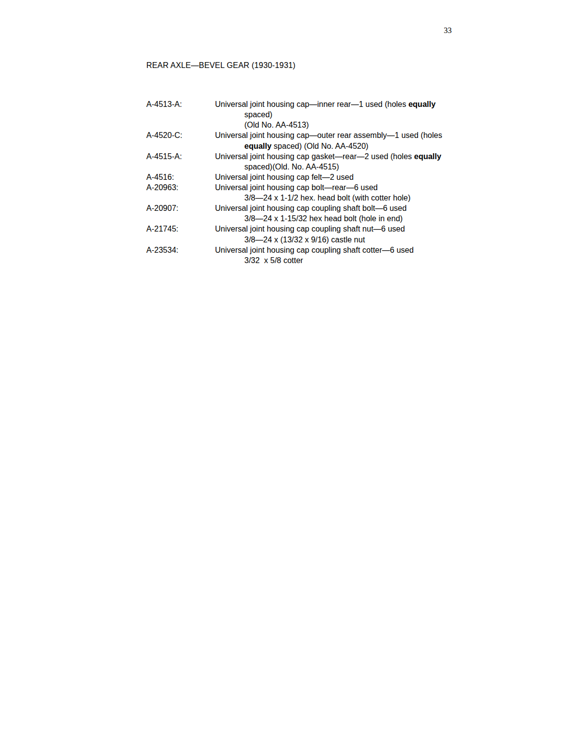33
REAR AXLE—BEVEL GEAR (1930-1931)
| A-4513-A: | Universal joint housing cap—inner rear—1 used (holes equally spaced) (Old No. AA-4513) |
| A-4520-C: | Universal joint housing cap—outer rear assembly—1 used (holes equally spaced) (Old No. AA-4520) |
| A-4515-A: | Universal joint housing cap gasket—rear—2 used (holes equally spaced)(Old. No. AA-4515) |
| A-4516: | Universal joint housing cap felt—2 used |
| A-20963: | Universal joint housing cap bolt—rear—6 used 3/8—24 x 1-1/2 hex. head bolt (with cotter hole) |
| A-20907: | Universal joint housing cap coupling shaft bolt—6 used 3/8—24 x 1-15/32 hex head bolt (hole in end) |
| A-21745: | Universal joint housing cap coupling shaft nut—6 used 3/8—24 x (13/32 x 9/16) castle nut |
| A-23534: | Universal joint housing cap coupling shaft cotter—6 used 3/32 x 5/8 cotter |